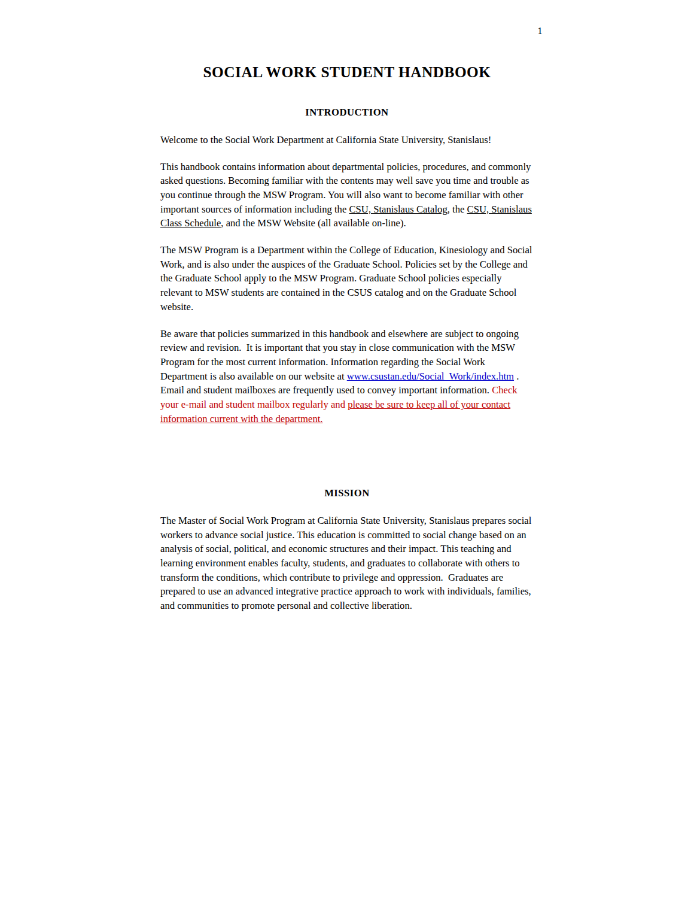1
SOCIAL WORK STUDENT HANDBOOK
INTRODUCTION
Welcome to the Social Work Department at California State University, Stanislaus!
This handbook contains information about departmental policies, procedures, and commonly asked questions. Becoming familiar with the contents may well save you time and trouble as you continue through the MSW Program. You will also want to become familiar with other important sources of information including the CSU, Stanislaus Catalog, the CSU, Stanislaus Class Schedule, and the MSW Website (all available on-line).
The MSW Program is a Department within the College of Education, Kinesiology and Social Work, and is also under the auspices of the Graduate School. Policies set by the College and the Graduate School apply to the MSW Program. Graduate School policies especially relevant to MSW students are contained in the CSUS catalog and on the Graduate School website.
Be aware that policies summarized in this handbook and elsewhere are subject to ongoing review and revision. It is important that you stay in close communication with the MSW Program for the most current information. Information regarding the Social Work Department is also available on our website at www.csustan.edu/Social_Work/index.htm . Email and student mailboxes are frequently used to convey important information. Check your e-mail and student mailbox regularly and please be sure to keep all of your contact information current with the department.
MISSION
The Master of Social Work Program at California State University, Stanislaus prepares social workers to advance social justice. This education is committed to social change based on an analysis of social, political, and economic structures and their impact. This teaching and learning environment enables faculty, students, and graduates to collaborate with others to transform the conditions, which contribute to privilege and oppression. Graduates are prepared to use an advanced integrative practice approach to work with individuals, families, and communities to promote personal and collective liberation.